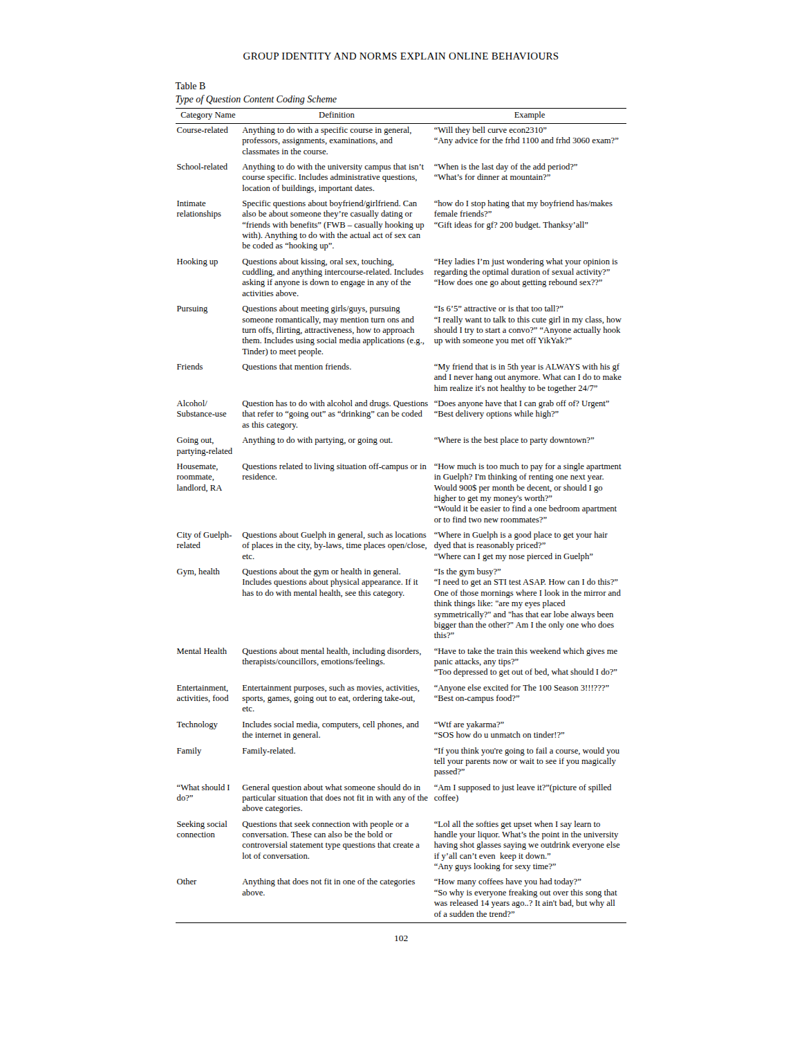GROUP IDENTITY AND NORMS EXPLAIN ONLINE BEHAVIOURS
Table B
Type of Question Content Coding Scheme
| Category Name | Definition | Example |
| --- | --- | --- |
| Course-related | Anything to do with a specific course in general, professors, assignments, examinations, and classmates in the course. | “Will they bell curve econ2310” “Any advice for the frhd 1100 and frhd 3060 exam?” |
| School-related | Anything to do with the university campus that isn’t course specific. Includes administrative questions, location of buildings, important dates. | “When is the last day of the add period?” “What’s for dinner at mountain?” |
| Intimate relationships | Specific questions about boyfriend/girlfriend. Can also be about someone they’re casually dating or “friends with benefits” (FWB – casually hooking up with). Anything to do with the actual act of sex can be coded as “hooking up”. | “how do I stop hating that my boyfriend has/makes female friends?” “Gift ideas for gf? 200 budget. Thanksy’all” |
| Hooking up | Questions about kissing, oral sex, touching, cuddling, and anything intercourse-related. Includes asking if anyone is down to engage in any of the activities above. | “Hey ladies I’m just wondering what your opinion is regarding the optimal duration of sexual activity?” “How does one go about getting rebound sex??” |
| Pursuing | Questions about meeting girls/guys, pursuing someone romantically, may mention turn ons and turn offs, flirting, attractiveness, how to approach them. Includes using social media applications (e.g., Tinder) to meet people. | “Is 6’5” attractive or is that too tall?” “I really want to talk to this cute girl in my class, how should I try to start a convo?” “Anyone actually hook up with someone you met off YikYak?” |
| Friends | Questions that mention friends. | “My friend that is in 5th year is ALWAYS with his gf and I never hang out anymore. What can I do to make him realize it's not healthy to be together 24/7” |
| Alcohol/ Substance-use | Question has to do with alcohol and drugs. Questions that refer to “going out” as “drinking” can be coded as this category. | “Does anyone have that I can grab off of? Urgent” “Best delivery options while high?” |
| Going out, partying-related | Anything to do with partying, or going out. | “Where is the best place to party downtown?” |
| Housemate, roommate, landlord, RA | Questions related to living situation off-campus or in residence. | “How much is too much to pay for a single apartment in Guelph? I'm thinking of renting one next year. Would 900$ per month be decent, or should I go higher to get my money's worth?” “Would it be easier to find a one bedroom apartment or to find two new roommates?” |
| City of Guelph-related | Questions about Guelph in general, such as locations of places in the city, by-laws, time places open/close, etc. | “Where in Guelph is a good place to get your hair dyed that is reasonably priced?” “Where can I get my nose pierced in Guelph” |
| Gym, health | Questions about the gym or health in general. Includes questions about physical appearance. If it has to do with mental health, see this category. | “Is the gym busy?” “I need to get an STI test ASAP. How can I do this?” One of those mornings where I look in the mirror and think things like: "are my eyes placed symmetrically?" and "has that ear lobe always been bigger than the other?" Am I the only one who does this?” |
| Mental Health | Questions about mental health, including disorders, therapists/councillors, emotions/feelings. | “Have to take the train this weekend which gives me panic attacks, any tips?” “Too depressed to get out of bed, what should I do?” |
| Entertainment, activities, food | Entertainment purposes, such as movies, activities, sports, games, going out to eat, ordering take-out, etc. | “Anyone else excited for The 100 Season 3!!!???” “Best on-campus food?” |
| Technology | Includes social media, computers, cell phones, and the internet in general. | “Wtf are yakarma?” “SOS how do u unmatch on tinder!?” |
| Family | Family-related. | “If you think you're going to fail a course, would you tell your parents now or wait to see if you magically passed?” |
| “What should I do?” | General question about what someone should do in particular situation that does not fit in with any of the above categories. | “Am I supposed to just leave it?”(picture of spilled coffee) |
| Seeking social connection | Questions that seek connection with people or a conversation. These can also be the bold or controversial statement type questions that create a lot of conversation. | “Lol all the softies get upset when I say learn to handle your liquor. What’s the point in the university having shot glasses saying we outdrink everyone else if y’all can’t even keep it down.” “Any guys looking for sexy time?” |
| Other | Anything that does not fit in one of the categories above. | “How many coffees have you had today?” “So why is everyone freaking out over this song that was released 14 years ago..? It ain't bad, but why all of a sudden the trend?” |
102